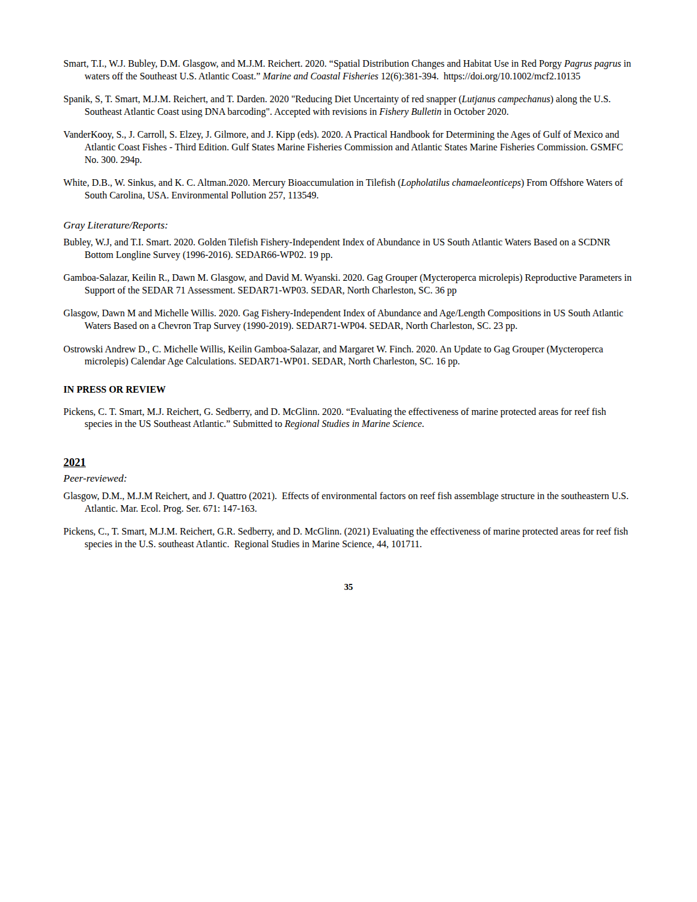Smart, T.I., W.J. Bubley, D.M. Glasgow, and M.J.M. Reichert. 2020. “Spatial Distribution Changes and Habitat Use in Red Porgy Pagrus pagrus in waters off the Southeast U.S. Atlantic Coast.” Marine and Coastal Fisheries 12(6):381-394. https://doi.org/10.1002/mcf2.10135
Spanik, S, T. Smart, M.J.M. Reichert, and T. Darden. 2020 "Reducing Diet Uncertainty of red snapper (Lutjanus campechanus) along the U.S. Southeast Atlantic Coast using DNA barcoding". Accepted with revisions in Fishery Bulletin in October 2020.
VanderKooy, S., J. Carroll, S. Elzey, J. Gilmore, and J. Kipp (eds). 2020. A Practical Handbook for Determining the Ages of Gulf of Mexico and Atlantic Coast Fishes - Third Edition. Gulf States Marine Fisheries Commission and Atlantic States Marine Fisheries Commission. GSMFC No. 300. 294p.
White, D.B., W. Sinkus, and K. C. Altman.2020. Mercury Bioaccumulation in Tilefish (Lopholatilus chamaeleonticeps) From Offshore Waters of South Carolina, USA. Environmental Pollution 257, 113549.
Gray Literature/Reports:
Bubley, W.J, and T.I. Smart. 2020. Golden Tilefish Fishery-Independent Index of Abundance in US South Atlantic Waters Based on a SCDNR Bottom Longline Survey (1996-2016). SEDAR66-WP02. 19 pp.
Gamboa-Salazar, Keilin R., Dawn M. Glasgow, and David M. Wyanski. 2020. Gag Grouper (Mycteroperca microlepis) Reproductive Parameters in Support of the SEDAR 71 Assessment. SEDAR71-WP03. SEDAR, North Charleston, SC. 36 pp
Glasgow, Dawn M and Michelle Willis. 2020. Gag Fishery-Independent Index of Abundance and Age/Length Compositions in US South Atlantic Waters Based on a Chevron Trap Survey (1990-2019). SEDAR71-WP04. SEDAR, North Charleston, SC. 23 pp.
Ostrowski Andrew D., C. Michelle Willis, Keilin Gamboa-Salazar, and Margaret W. Finch. 2020. An Update to Gag Grouper (Mycteroperca microlepis) Calendar Age Calculations. SEDAR71-WP01. SEDAR, North Charleston, SC. 16 pp.
IN PRESS OR REVIEW
Pickens, C. T. Smart, M.J. Reichert, G. Sedberry, and D. McGlinn. 2020. “Evaluating the effectiveness of marine protected areas for reef fish species in the US Southeast Atlantic.” Submitted to Regional Studies in Marine Science.
2021
Peer-reviewed:
Glasgow, D.M., M.J.M Reichert, and J. Quattro (2021). Effects of environmental factors on reef fish assemblage structure in the southeastern U.S. Atlantic. Mar. Ecol. Prog. Ser. 671: 147-163.
Pickens, C., T. Smart, M.J.M. Reichert, G.R. Sedberry, and D. McGlinn. (2021) Evaluating the effectiveness of marine protected areas for reef fish species in the U.S. southeast Atlantic. Regional Studies in Marine Science, 44, 101711.
35